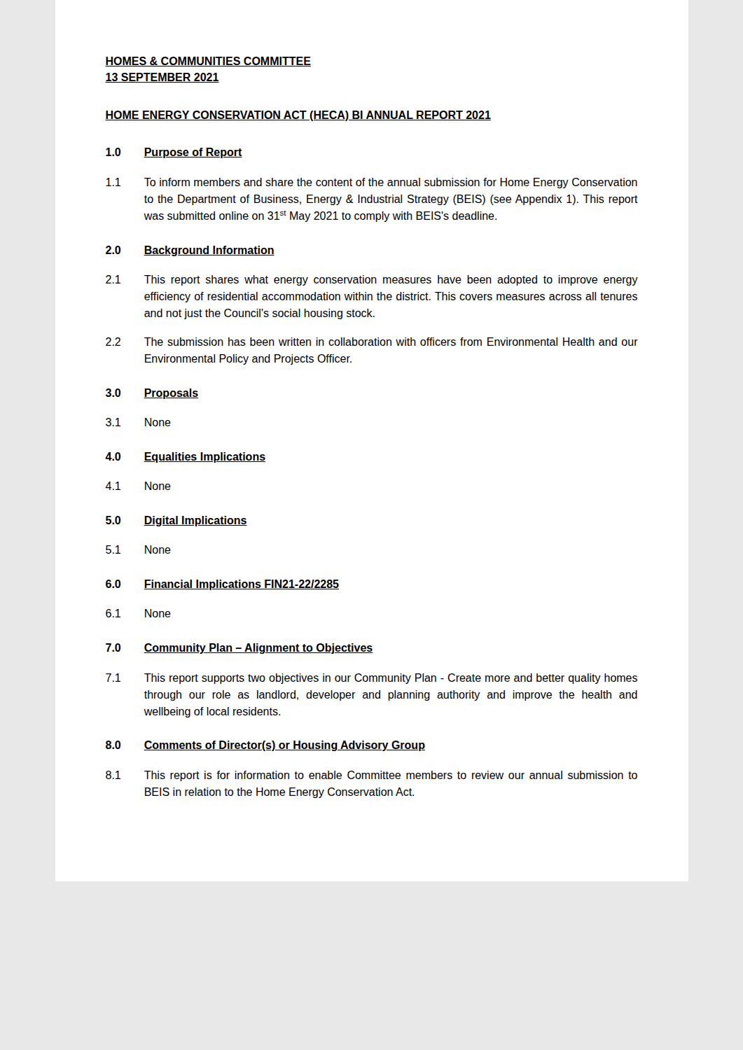HOMES & COMMUNITIES COMMITTEE
13 SEPTEMBER 2021
HOME ENERGY CONSERVATION ACT (HECA) BI ANNUAL REPORT 2021
1.0
Purpose of Report
1.1
To inform members and share the content of the annual submission for Home Energy Conservation to the Department of Business, Energy & Industrial Strategy (BEIS) (see Appendix 1). This report was submitted online on 31st May 2021 to comply with BEIS's deadline.
2.0
Background Information
2.1
This report shares what energy conservation measures have been adopted to improve energy efficiency of residential accommodation within the district. This covers measures across all tenures and not just the Council's social housing stock.
2.2
The submission has been written in collaboration with officers from Environmental Health and our Environmental Policy and Projects Officer.
3.0
Proposals
3.1
None
4.0
Equalities Implications
4.1
None
5.0
Digital Implications
5.1
None
6.0
Financial Implications FIN21-22/2285
6.1
None
7.0
Community Plan – Alignment to Objectives
7.1
This report supports two objectives in our Community Plan - Create more and better quality homes through our role as landlord, developer and planning authority and improve the health and wellbeing of local residents.
8.0
Comments of Director(s) or Housing Advisory Group
8.1
This report is for information to enable Committee members to review our annual submission to BEIS in relation to the Home Energy Conservation Act.